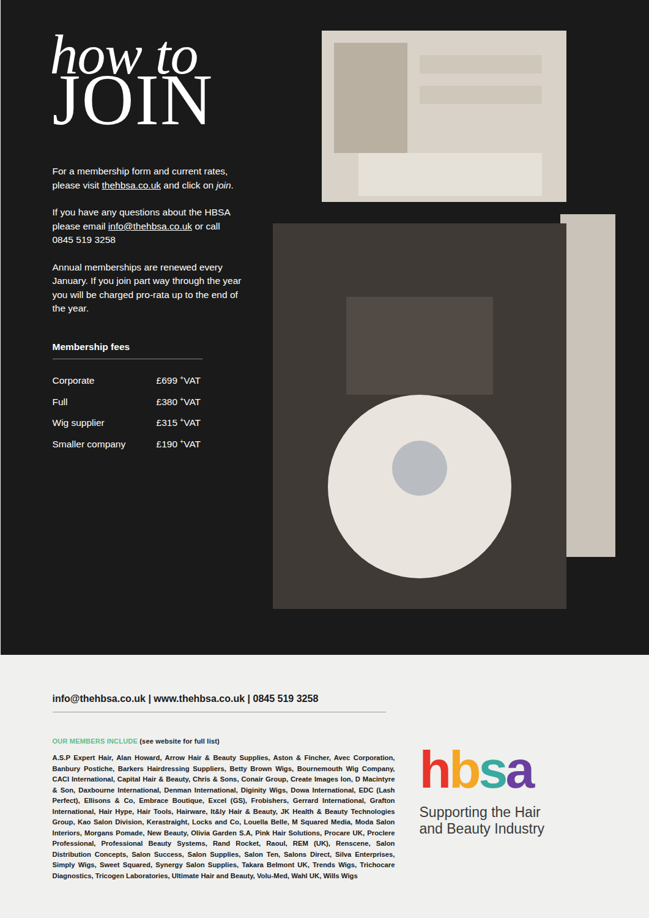how to JOIN
For a membership form and current rates, please visit thehbsa.co.uk and click on join.
If you have any questions about the HBSA please email info@thehbsa.co.uk or call 0845 519 3258
Annual memberships are renewed every January. If you join part way through the year you will be charged pro-rata up to the end of the year.
Membership fees
| Corporate | £699 + VAT |
| Full | £380 + VAT |
| Wig supplier | £315 + VAT |
| Smaller company | £190 + VAT |
info@thehbsa.co.uk | www.thehbsa.co.uk | 0845 519 3258
OUR MEMBERS INCLUDE (see website for full list)
A.S.P Expert Hair, Alan Howard, Arrow Hair & Beauty Supplies, Aston & Fincher, Avec Corporation, Banbury Postiche, Barkers Hairdressing Suppliers, Betty Brown Wigs, Bournemouth Wig Company, CACI International, Capital Hair & Beauty, Chris & Sons, Conair Group, Create Images Ion, D Macintyre & Son, Daxbourne International, Denman International, Diginity Wigs, Dowa International, EDC (Lash Perfect), Ellisons & Co, Embrace Boutique, Excel (GS), Frobishers, Gerrard International, Grafton International, Hair Hype, Hair Tools, Hairware, It&ly Hair & Beauty, JK Health & Beauty Technologies Group, Kao Salon Division, Kerastraight, Locks and Co, Louella Belle, M Squared Media, Moda Salon Interiors, Morgans Pomade, New Beauty, Olivia Garden S.A, Pink Hair Solutions, Procare UK, Proclere Professional, Professional Beauty Systems, Rand Rocket, Raoul, REM (UK), Renscene, Salon Distribution Concepts, Salon Success, Salon Supplies, Salon Ten, Salons Direct, Silva Enterprises, Simply Wigs, Sweet Squared, Synergy Salon Supplies, Takara Belmont UK, Trends Wigs, Trichocare Diagnostics, Tricogen Laboratories, Ultimate Hair and Beauty, Volu-Med, Wahl UK, Wills Wigs
hbsa
Supporting the Hair
and Beauty Industry